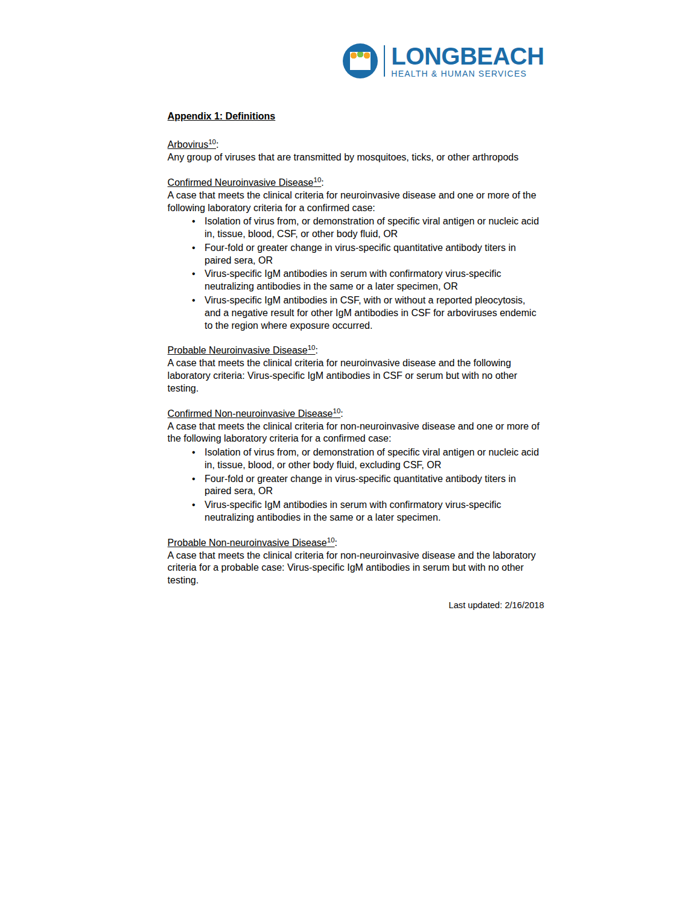LONG BEACH
HEALTH & HUMAN SERVICES
Appendix 1: Definitions
Arbovirus10
:
Any group of viruses that are transmitted by mosquitoes, ticks, or other arthropods
Confirmed Neuroinvasive Disease10
:
A case that meets the clinical criteria for neuroinvasive disease and one or more of the following laboratory criteria for a confirmed case:
Isolation of virus from, or demonstration of specific viral antigen or nucleic acid in, tissue, blood, CSF, or other body fluid, OR
Four-fold or greater change in virus-specific quantitative antibody titers in paired sera, OR
Virus-specific IgM antibodies in serum with confirmatory virus-specific neutralizing antibodies in the same or a later specimen, OR
Virus-specific IgM antibodies in CSF, with or without a reported pleocytosis, and a negative result for other IgM antibodies in CSF for arboviruses endemic to the region where exposure occurred.
Probable Neuroinvasive Disease10
:
A case that meets the clinical criteria for neuroinvasive disease and the following laboratory criteria: Virus-specific IgM antibodies in CSF or serum but with no other testing.
Confirmed Non-neuroinvasive Disease10
:
A case that meets the clinical criteria for non-neuroinvasive disease and one or more of the following laboratory criteria for a confirmed case:
Isolation of virus from, or demonstration of specific viral antigen or nucleic acid in, tissue, blood, or other body fluid, excluding CSF, OR
Four-fold or greater change in virus-specific quantitative antibody titers in paired sera, OR
Virus-specific IgM antibodies in serum with confirmatory virus-specific neutralizing antibodies in the same or a later specimen.
Probable Non-neuroinvasive Disease10
:
A case that meets the clinical criteria for non-neuroinvasive disease and the laboratory criteria for a probable case: Virus-specific IgM antibodies in serum but with no other testing.
Last updated: 2/16/2018